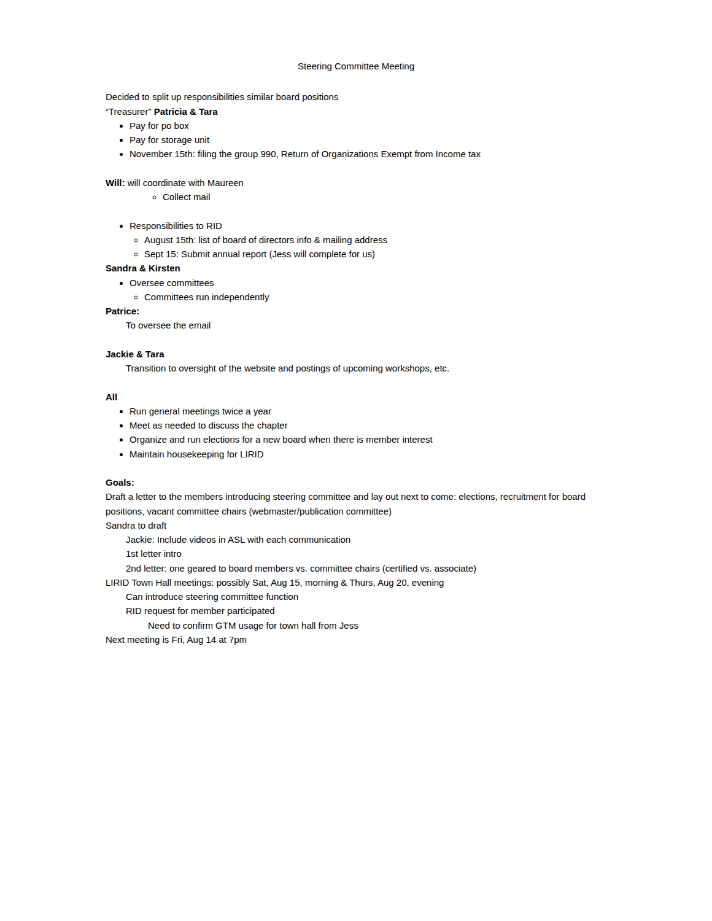Steering Committee Meeting
Decided to split up responsibilities similar board positions
“Treasurer” Patricia & Tara
Pay for po box
Pay for storage unit
November 15th: filing the group 990, Return of Organizations Exempt from Income tax
Will: will coordinate with Maureen
Collect mail
Responsibilities to RID
August 15th: list of board of directors info & mailing address
Sept 15: Submit annual report (Jess will complete for us)
Sandra & Kirsten
Oversee committees
Committees run independently
Patrice:
To oversee the email
Jackie & Tara
Transition to oversight of the website and postings of upcoming workshops, etc.
All
Run general meetings twice a year
Meet as needed to discuss the chapter
Organize and run elections for a new board when there is member interest
Maintain housekeeping for LIRID
Goals:
Draft a letter to the members introducing steering committee and lay out next to come: elections, recruitment for board positions, vacant committee chairs (webmaster/publication committee)
Sandra to draft
Jackie: Include videos in ASL with each communication
1st letter intro
2nd letter: one geared to board members vs. committee chairs (certified vs. associate)
LIRID Town Hall meetings: possibly Sat, Aug 15, morning & Thurs, Aug 20, evening
Can introduce steering committee function
RID request for member participated
Need to confirm GTM usage for town hall from Jess
Next meeting is Fri, Aug 14 at 7pm